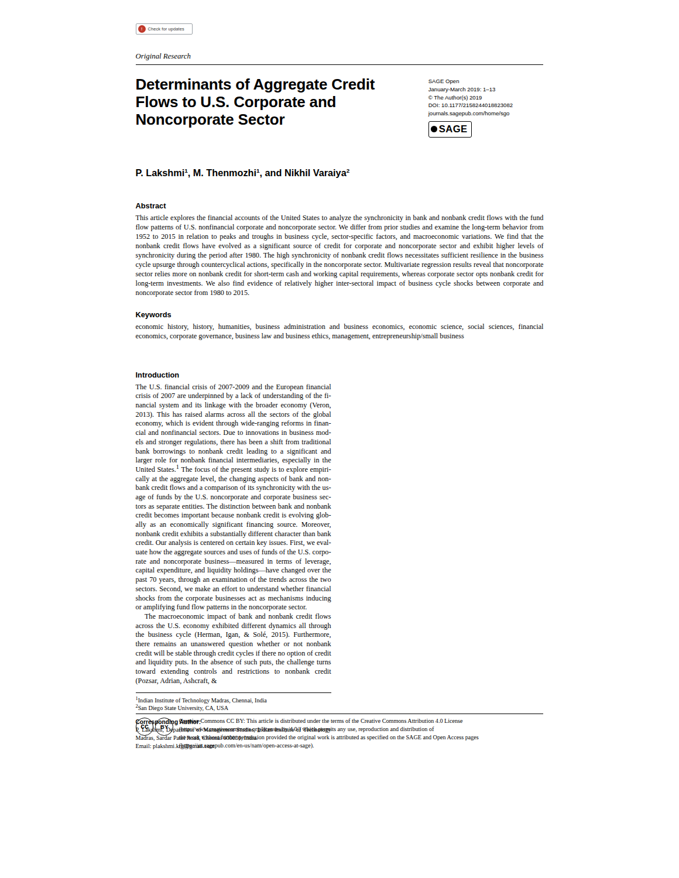!
Check for updates
Original Research
Determinants of Aggregate Credit Flows to U.S. Corporate and Noncorporate Sector
SAGE Open
January-March 2019: 1–13
© The Author(s) 2019
DOI: 10.1177/2158244018823082
journals.sagepub.com/home/sgo
SAGE
P. Lakshmi1, M. Thenmozhi1, and Nikhil Varaiya2
Abstract
This article explores the financial accounts of the United States to analyze the synchronicity in bank and nonbank credit flows with the fund flow patterns of U.S. nonfinancial corporate and noncorporate sector. We differ from prior studies and examine the long-term behavior from 1952 to 2015 in relation to peaks and troughs in business cycle, sector-specific factors, and macroeconomic variations. We find that the nonbank credit flows have evolved as a significant source of credit for corporate and noncorporate sector and exhibit higher levels of synchronicity during the period after 1980. The high synchronicity of nonbank credit flows necessitates sufficient resilience in the business cycle upsurge through countercyclical actions, specifically in the noncorporate sector. Multivariate regression results reveal that noncorporate sector relies more on nonbank credit for short-term cash and working capital requirements, whereas corporate sector opts nonbank credit for long-term investments. We also find evidence of relatively higher inter-sectoral impact of business cycle shocks between corporate and noncorporate sector from 1980 to 2015.
Keywords
economic history, history, humanities, business administration and business economics, economic science, social sciences, financial economics, corporate governance, business law and business ethics, management, entrepreneurship/small business
Introduction
The U.S. financial crisis of 2007-2009 and the European financial crisis of 2007 are underpinned by a lack of understanding of the financial system and its linkage with the broader economy (Veron, 2013). This has raised alarms across all the sectors of the global economy, which is evident through wide-ranging reforms in financial and nonfinancial sectors. Due to innovations in business models and stronger regulations, there has been a shift from traditional bank borrowings to nonbank credit leading to a significant and larger role for nonbank financial intermediaries, especially in the United States.1 The focus of the present study is to explore empirically at the aggregate level, the changing aspects of bank and nonbank credit flows and a comparison of its synchronicity with the usage of funds by the U.S. noncorporate and corporate business sectors as separate entities. The distinction between bank and nonbank credit becomes important because nonbank credit is evolving globally as an economically significant financing source. Moreover, nonbank credit exhibits a substantially different character than bank credit. Our analysis is centered on certain key issues. First, we evaluate how the aggregate sources and uses of funds of the U.S. corporate and noncorporate business—measured in terms of leverage, capital expenditure, and liquidity holdings—have changed over the past 70 years, through an examination of the trends across the two sectors. Second, we make an effort to understand whether financial shocks from the corporate businesses act as mechanisms inducing or amplifying fund flow patterns in the noncorporate sector.
The macroeconomic impact of bank and nonbank credit flows across the U.S. economy exhibited different dynamics all through the business cycle (Herman, Igan, & Solé, 2015). Furthermore, there remains an unanswered question whether or not nonbank credit will be stable through credit cycles if there no option of credit and liquidity puts. In the absence of such puts, the challenge turns toward extending controls and restrictions to nonbank credit (Pozsar, Adrian, Ashcraft, &
1Indian Institute of Technology Madras, Chennai, India
2San Diego State University, CA, USA
Corresponding Author:
P. Lakshmi, Department of Management Studies, Indian Institute of Technology Madras, Sardar Patel Road, Chennai 600036, India.
Email: plakshmi.krg@gmail.com
cc
BY
Creative Commons CC BY: This article is distributed under the terms of the Creative Commons Attribution 4.0 License
(http://www.creativecommons.org/licenses/by/4.0/) which permits any use, reproduction and distribution of
the work without further permission provided the original work is attributed as specified on the SAGE and Open Access pages
(https://us.sagepub.com/en-us/nam/open-access-at-sage).